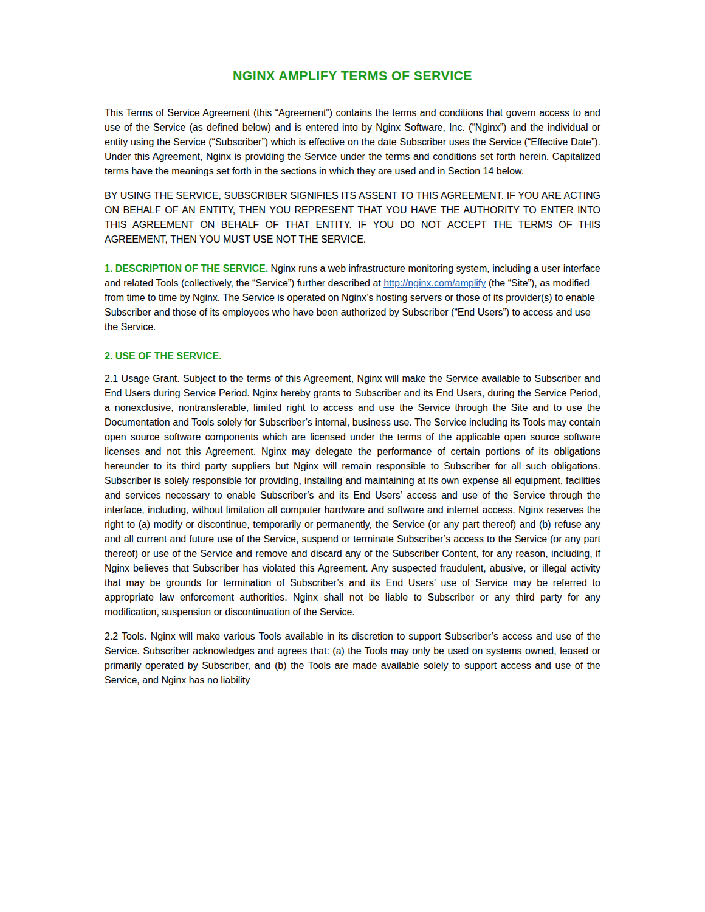NGINX AMPLIFY TERMS OF SERVICE
This Terms of Service Agreement (this “Agreement”) contains the terms and conditions that govern access to and use of the Service (as defined below) and is entered into by Nginx Software, Inc. (“Nginx”) and the individual or entity using the Service (“Subscriber”) which is effective on the date Subscriber uses the Service (“Effective Date”). Under this Agreement, Nginx is providing the Service under the terms and conditions set forth herein. Capitalized terms have the meanings set forth in the sections in which they are used and in Section 14 below.
BY USING THE SERVICE, SUBSCRIBER SIGNIFIES ITS ASSENT TO THIS AGREEMENT. IF YOU ARE ACTING ON BEHALF OF AN ENTITY, THEN YOU REPRESENT THAT YOU HAVE THE AUTHORITY TO ENTER INTO THIS AGREEMENT ON BEHALF OF THAT ENTITY. IF YOU DO NOT ACCEPT THE TERMS OF THIS AGREEMENT, THEN YOU MUST USE NOT THE SERVICE.
1. DESCRIPTION OF THE SERVICE.
Nginx runs a web infrastructure monitoring system, including a user interface and related Tools (collectively, the “Service”) further described at http://nginx.com/amplify (the “Site”), as modified from time to time by Nginx. The Service is operated on Nginx’s hosting servers or those of its provider(s) to enable Subscriber and those of its employees who have been authorized by Subscriber (“End Users”) to access and use the Service.
2. USE OF THE SERVICE.
2.1 Usage Grant. Subject to the terms of this Agreement, Nginx will make the Service available to Subscriber and End Users during Service Period. Nginx hereby grants to Subscriber and its End Users, during the Service Period, a nonexclusive, nontransferable, limited right to access and use the Service through the Site and to use the Documentation and Tools solely for Subscriber’s internal, business use. The Service including its Tools may contain open source software components which are licensed under the terms of the applicable open source software licenses and not this Agreement. Nginx may delegate the performance of certain portions of its obligations hereunder to its third party suppliers but Nginx will remain responsible to Subscriber for all such obligations. Subscriber is solely responsible for providing, installing and maintaining at its own expense all equipment, facilities and services necessary to enable Subscriber’s and its End Users’ access and use of the Service through the interface, including, without limitation all computer hardware and software and internet access. Nginx reserves the right to (a) modify or discontinue, temporarily or permanently, the Service (or any part thereof) and (b) refuse any and all current and future use of the Service, suspend or terminate Subscriber’s access to the Service (or any part thereof) or use of the Service and remove and discard any of the Subscriber Content, for any reason, including, if Nginx believes that Subscriber has violated this Agreement. Any suspected fraudulent, abusive, or illegal activity that may be grounds for termination of Subscriber’s and its End Users’ use of Service may be referred to appropriate law enforcement authorities. Nginx shall not be liable to Subscriber or any third party for any modification, suspension or discontinuation of the Service.
2.2 Tools. Nginx will make various Tools available in its discretion to support Subscriber’s access and use of the Service. Subscriber acknowledges and agrees that: (a) the Tools may only be used on systems owned, leased or primarily operated by Subscriber, and (b) the Tools are made available solely to support access and use of the Service, and Nginx has no liability